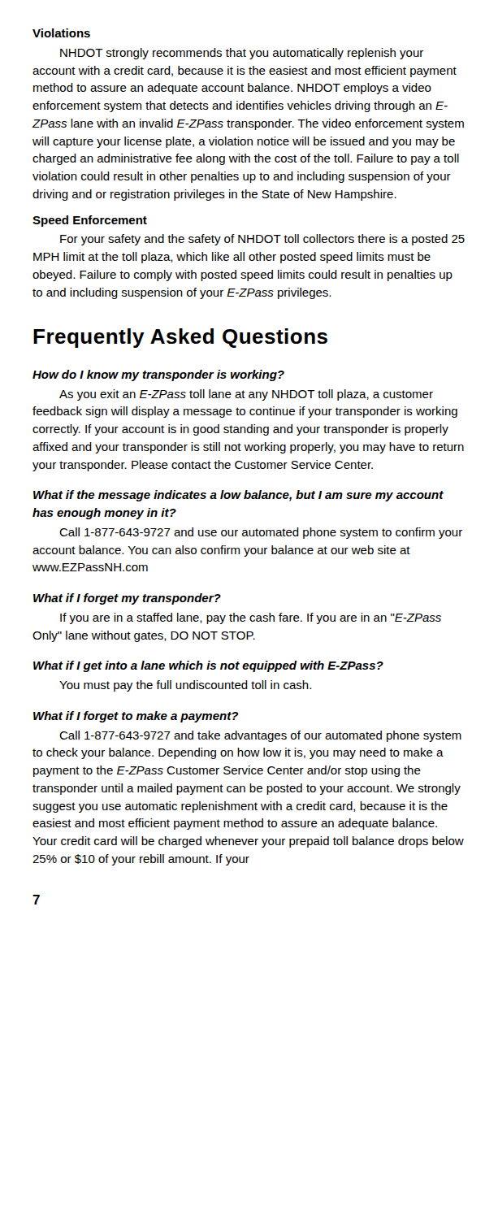Violations
NHDOT strongly recommends that you automatically replenish your account with a credit card, because it is the easiest and most efficient payment method to assure an adequate account balance. NHDOT employs a video enforcement system that detects and identifies vehicles driving through an E-ZPass lane with an invalid E-ZPass transponder. The video enforcement system will capture your license plate, a violation notice will be issued and you may be charged an administrative fee along with the cost of the toll. Failure to pay a toll violation could result in other penalties up to and including suspension of your driving and or registration privileges in the State of New Hampshire.
Speed Enforcement
For your safety and the safety of NHDOT toll collectors there is a posted 25 MPH limit at the toll plaza, which like all other posted speed limits must be obeyed. Failure to comply with posted speed limits could result in penalties up to and including suspension of your E-ZPass privileges.
Frequently Asked Questions
How do I know my transponder is working?
As you exit an E-ZPass toll lane at any NHDOT toll plaza, a customer feedback sign will display a message to continue if your transponder is working correctly. If your account is in good standing and your transponder is properly affixed and your transponder is still not working properly, you may have to return your transponder. Please contact the Customer Service Center.
What if the message indicates a low balance, but I am sure my account has enough money in it?
Call 1-877-643-9727 and use our automated phone system to confirm your account balance. You can also confirm your balance at our web site at www.EZPassNH.com
What if I forget my transponder?
If you are in a staffed lane, pay the cash fare. If you are in an "E-ZPass Only" lane without gates, DO NOT STOP.
What if I get into a lane which is not equipped with E-ZPass?
You must pay the full undiscounted toll in cash.
What if I forget to make a payment?
Call 1-877-643-9727 and take advantages of our automated phone system to check your balance. Depending on how low it is, you may need to make a payment to the E-ZPass Customer Service Center and/or stop using the transponder until a mailed payment can be posted to your account. We strongly suggest you use automatic replenishment with a credit card, because it is the easiest and most efficient payment method to assure an adequate balance. Your credit card will be charged whenever your prepaid toll balance drops below 25% or $10 of your rebill amount. If your
7